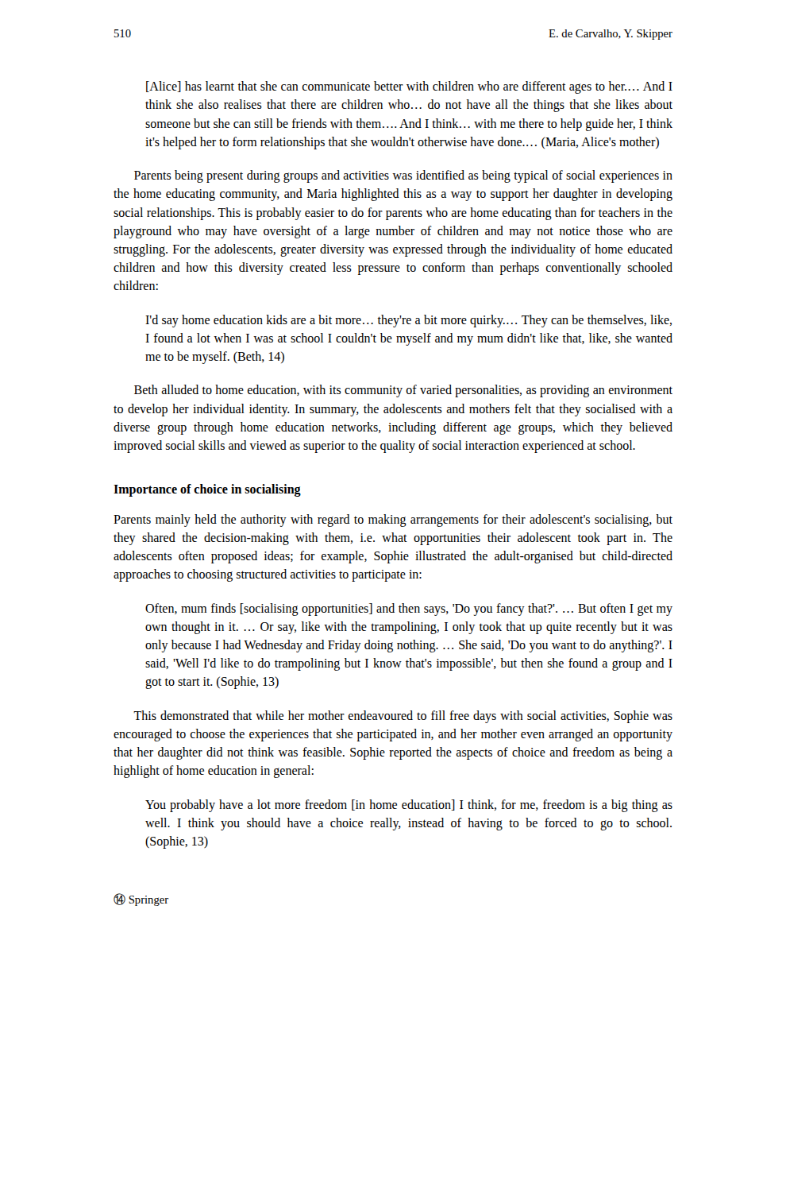510 E. de Carvalho, Y. Skipper
[Alice] has learnt that she can communicate better with children who are different ages to her.… And I think she also realises that there are children who… do not have all the things that she likes about someone but she can still be friends with them…. And I think… with me there to help guide her, I think it's helped her to form relationships that she wouldn't otherwise have done.… (Maria, Alice's mother)
Parents being present during groups and activities was identified as being typical of social experiences in the home educating community, and Maria highlighted this as a way to support her daughter in developing social relationships. This is probably easier to do for parents who are home educating than for teachers in the playground who may have oversight of a large number of children and may not notice those who are struggling. For the adolescents, greater diversity was expressed through the individuality of home educated children and how this diversity created less pressure to conform than perhaps conventionally schooled children:
I'd say home education kids are a bit more… they're a bit more quirky.… They can be themselves, like, I found a lot when I was at school I couldn't be myself and my mum didn't like that, like, she wanted me to be myself. (Beth, 14)
Beth alluded to home education, with its community of varied personalities, as providing an environment to develop her individual identity. In summary, the adolescents and mothers felt that they socialised with a diverse group through home education networks, including different age groups, which they believed improved social skills and viewed as superior to the quality of social interaction experienced at school.
Importance of choice in socialising
Parents mainly held the authority with regard to making arrangements for their adolescent's socialising, but they shared the decision-making with them, i.e. what opportunities their adolescent took part in. The adolescents often proposed ideas; for example, Sophie illustrated the adult-organised but child-directed approaches to choosing structured activities to participate in:
Often, mum finds [socialising opportunities] and then says, 'Do you fancy that?'. … But often I get my own thought in it. … Or say, like with the trampolining, I only took that up quite recently but it was only because I had Wednesday and Friday doing nothing. … She said, 'Do you want to do anything?'. I said, 'Well I'd like to do trampolining but I know that's impossible', but then she found a group and I got to start it. (Sophie, 13)
This demonstrated that while her mother endeavoured to fill free days with social activities, Sophie was encouraged to choose the experiences that she participated in, and her mother even arranged an opportunity that her daughter did not think was feasible. Sophie reported the aspects of choice and freedom as being a highlight of home education in general:
You probably have a lot more freedom [in home education] I think, for me, freedom is a big thing as well. I think you should have a choice really, instead of having to be forced to go to school. (Sophie, 13)
⑭ Springer